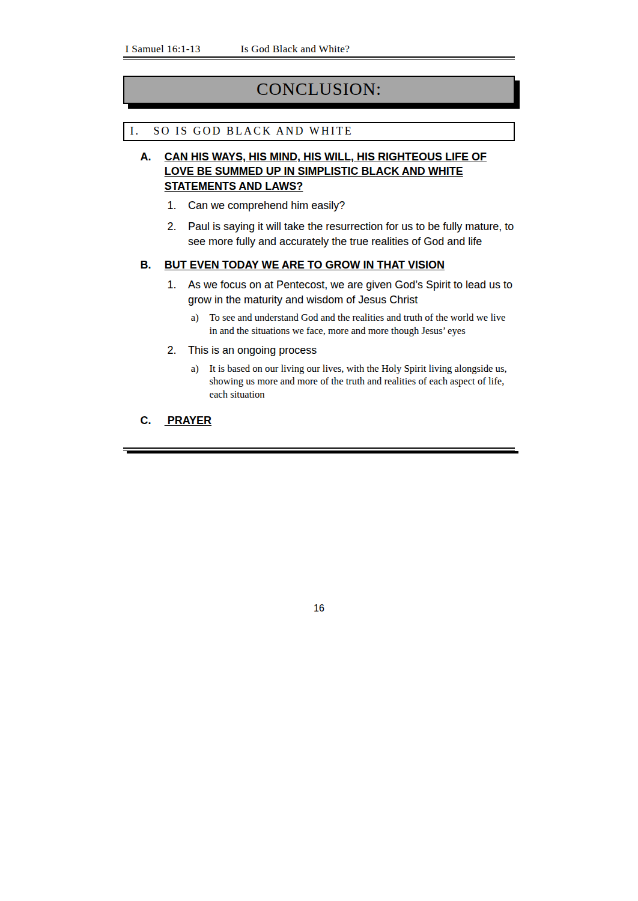I Samuel 16:1-13 Is God Black and White?
CONCLUSION:
I. SO IS GOD BLACK AND WHITE
A. CAN HIS WAYS, HIS MIND, HIS WILL, HIS RIGHTEOUS LIFE OF LOVE BE SUMMED UP IN SIMPLISTIC BLACK AND WHITE STATEMENTS AND LAWS?
1. Can we comprehend him easily?
2. Paul is saying it will take the resurrection for us to be fully mature, to see more fully and accurately the true realities of God and life
B. BUT EVEN TODAY WE ARE TO GROW IN THAT VISION
1. As we focus on at Pentecost, we are given God’s Spirit to lead us to grow in the maturity and wisdom of Jesus Christ
a) To see and understand God and the realities and truth of the world we live in and the situations we face, more and more though Jesus’ eyes
2. This is an ongoing process
a) It is based on our living our lives, with the Holy Spirit living alongside us, showing us more and more of the truth and realities of each aspect of life, each situation
C. PRAYER
16